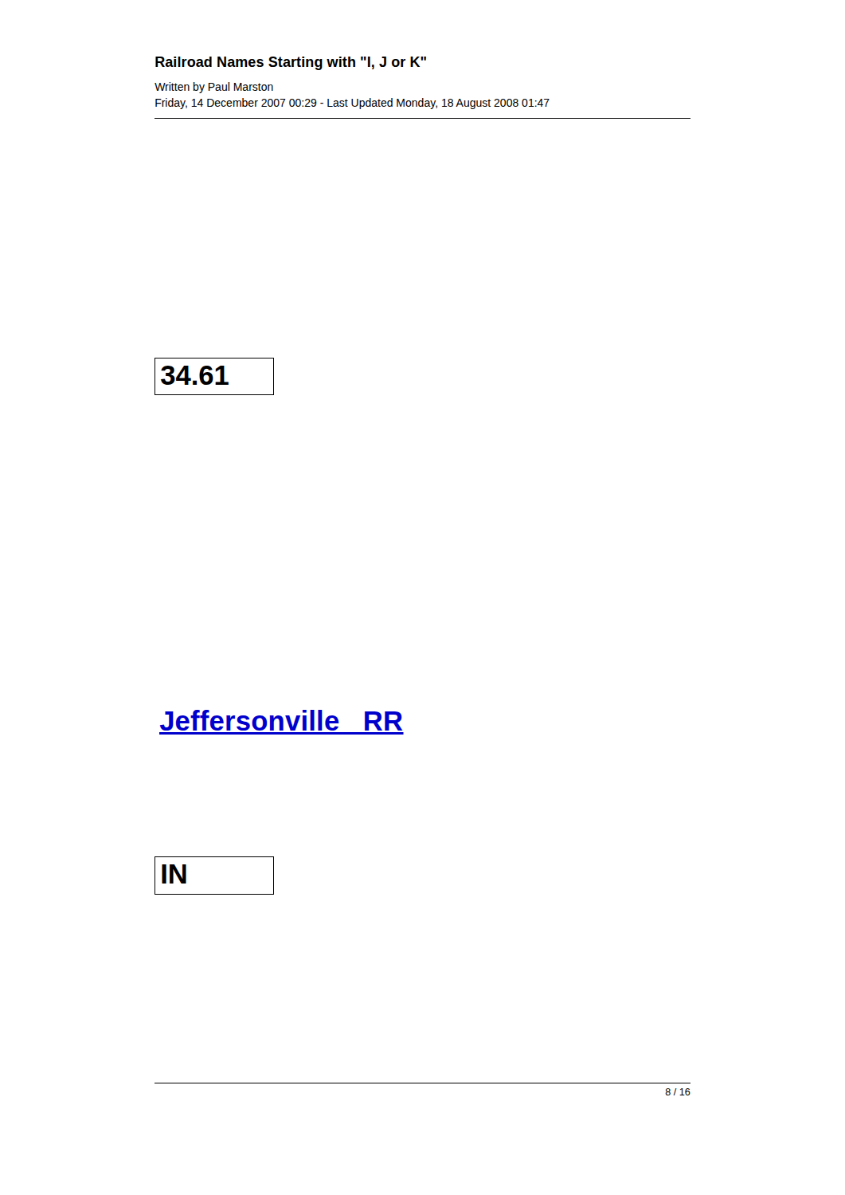Railroad Names Starting with "I, J or K"
Written by Paul Marston Friday, 14 December 2007 00:29 - Last Updated Monday, 18 August 2008 01:47
34.61
Jeffersonville RR
IN
8 / 16